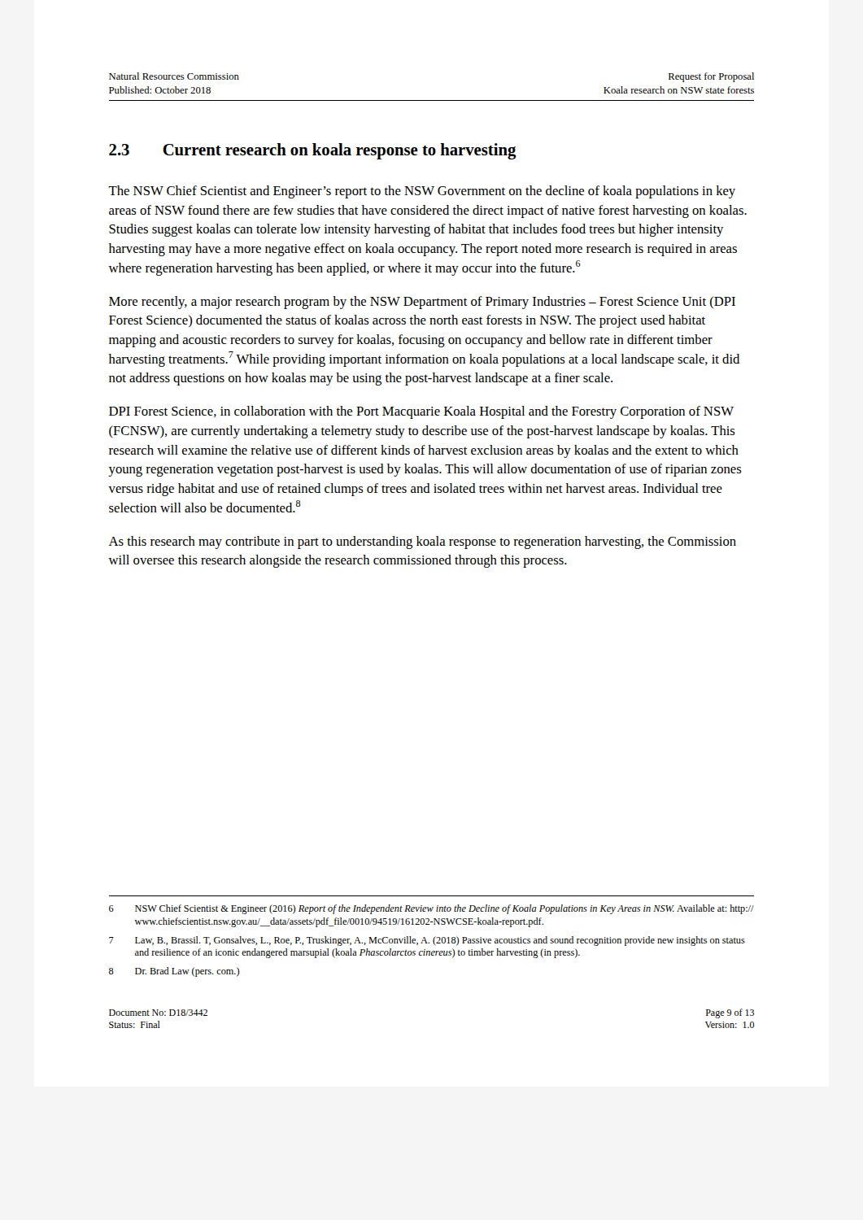Natural Resources Commission
Published: October 2018
Request for Proposal
Koala research on NSW state forests
2.3 Current research on koala response to harvesting
The NSW Chief Scientist and Engineer’s report to the NSW Government on the decline of koala populations in key areas of NSW found there are few studies that have considered the direct impact of native forest harvesting on koalas. Studies suggest koalas can tolerate low intensity harvesting of habitat that includes food trees but higher intensity harvesting may have a more negative effect on koala occupancy. The report noted more research is required in areas where regeneration harvesting has been applied, or where it may occur into the future.6
More recently, a major research program by the NSW Department of Primary Industries – Forest Science Unit (DPI Forest Science) documented the status of koalas across the north east forests in NSW. The project used habitat mapping and acoustic recorders to survey for koalas, focusing on occupancy and bellow rate in different timber harvesting treatments.7 While providing important information on koala populations at a local landscape scale, it did not address questions on how koalas may be using the post-harvest landscape at a finer scale.
DPI Forest Science, in collaboration with the Port Macquarie Koala Hospital and the Forestry Corporation of NSW (FCNSW), are currently undertaking a telemetry study to describe use of the post-harvest landscape by koalas. This research will examine the relative use of different kinds of harvest exclusion areas by koalas and the extent to which young regeneration vegetation post-harvest is used by koalas. This will allow documentation of use of riparian zones versus ridge habitat and use of retained clumps of trees and isolated trees within net harvest areas. Individual tree selection will also be documented.8
As this research may contribute in part to understanding koala response to regeneration harvesting, the Commission will oversee this research alongside the research commissioned through this process.
6 NSW Chief Scientist & Engineer (2016) Report of the Independent Review into the Decline of Koala Populations in Key Areas in NSW. Available at: http://www.chiefscientist.nsw.gov.au/__data/assets/pdf_file/0010/94519/161202-NSWCSE-koala-report.pdf.
7 Law, B., Brassil. T, Gonsalves, L., Roe, P., Truskinger, A., McConville, A. (2018) Passive acoustics and sound recognition provide new insights on status and resilience of an iconic endangered marsupial (koala Phascolarctos cinereus) to timber harvesting (in press).
8 Dr. Brad Law (pers. com.)
Document No: D18/3442
Status: Final
Page 9 of 13
Version: 1.0